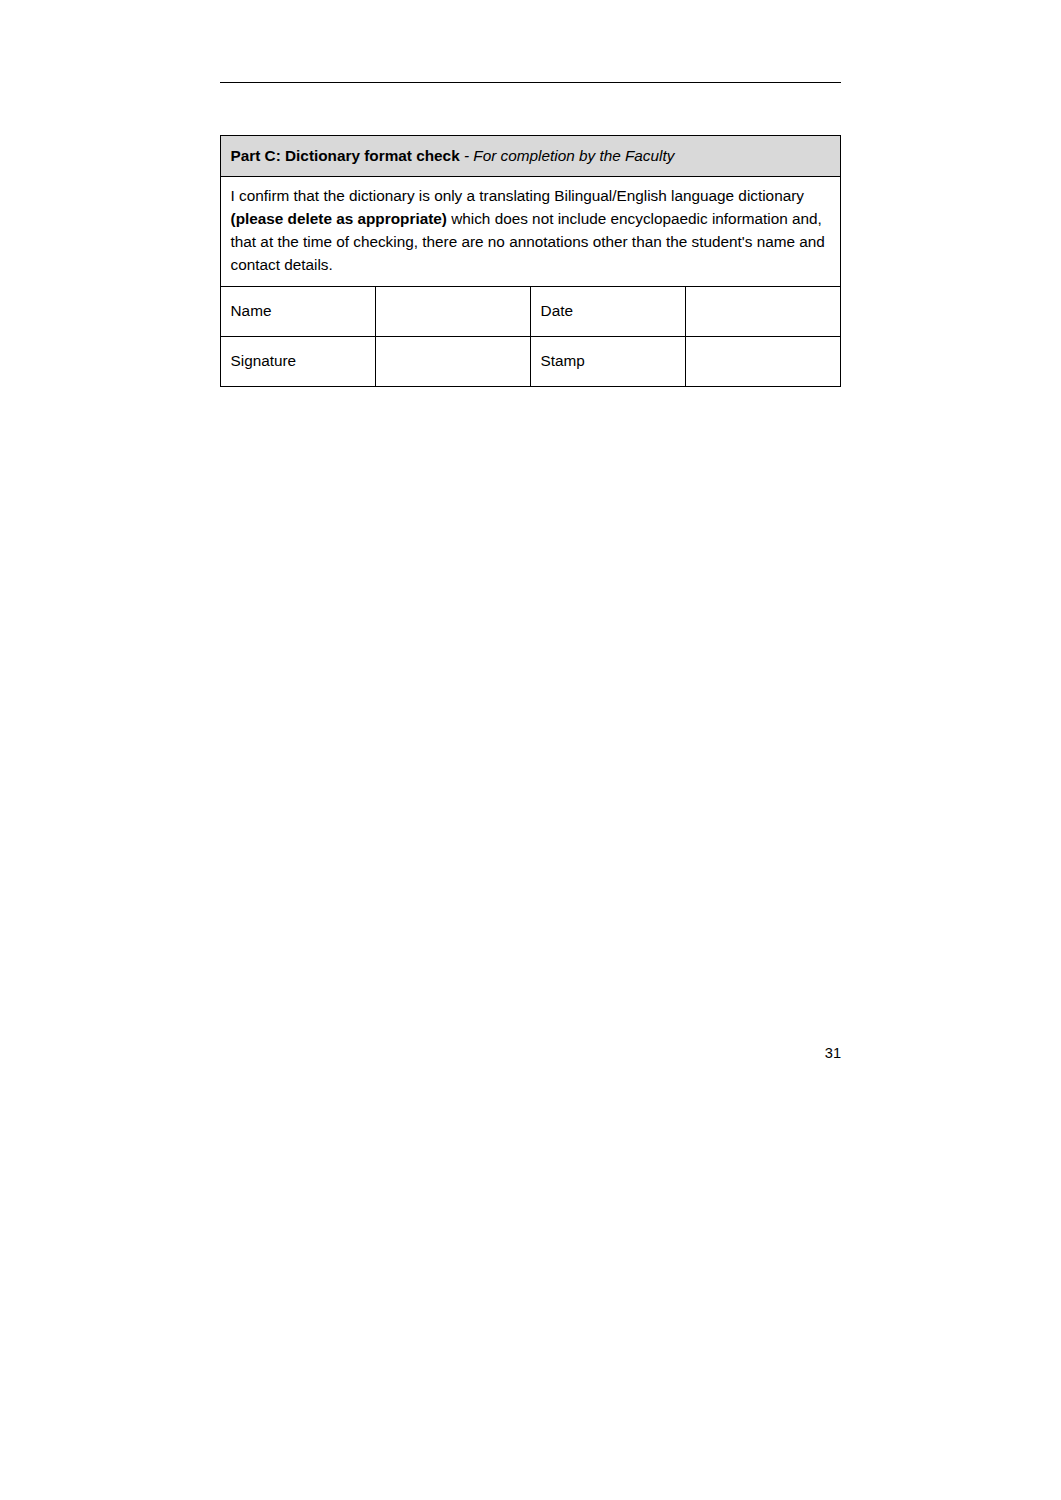| Part C: Dictionary format check - For completion by the Faculty |
| I confirm that the dictionary is only a translating Bilingual/English language dictionary (please delete as appropriate) which does not include encyclopaedic information and, that at the time of checking, there are no annotations other than the student's name and contact details. |
| Name | | Date | |
| Signature | | Stamp | |
31